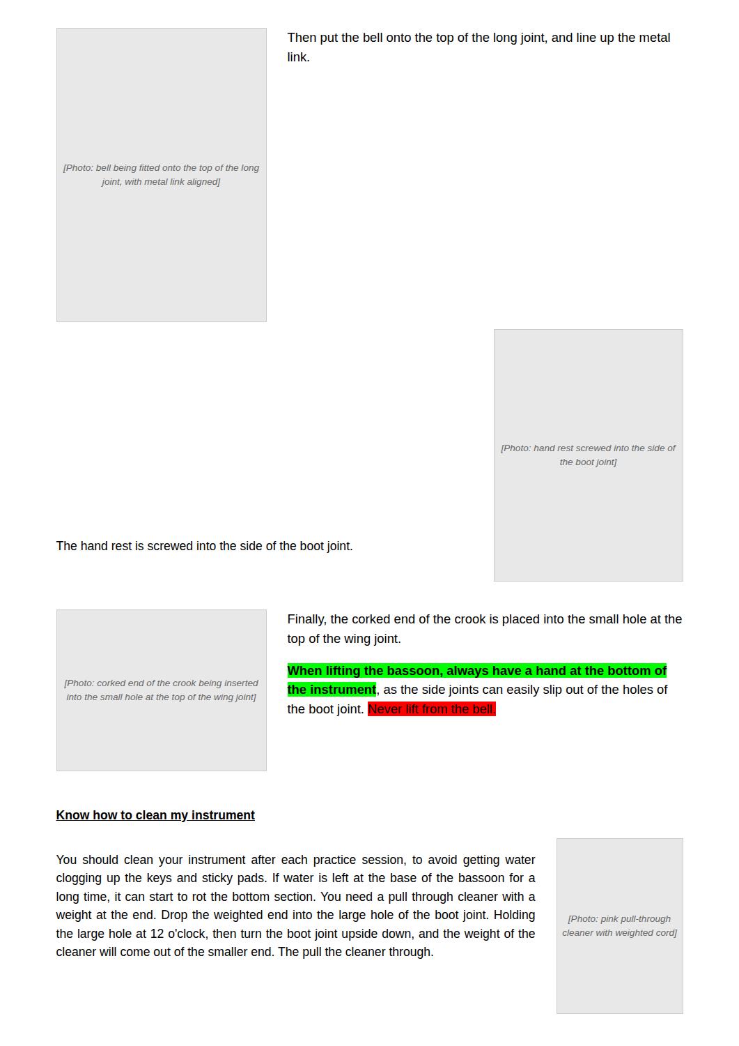[Photo: bell being fitted onto the top of the long joint, with metal link aligned]
Then put the bell onto the top of the long joint, and line up the metal link.
The hand rest is screwed into the side of the boot joint.
[Photo: hand rest screwed into the side of the boot joint]
[Photo: corked end of the crook being inserted into the small hole at the top of the wing joint]
Finally, the corked end of the crook is placed into the small hole at the top of the wing joint.
When lifting the bassoon, always have a hand at the bottom of the instrument, as the side joints can easily slip out of the holes of the boot joint. Never lift from the bell.
Know how to clean my instrument
You should clean your instrument after each practice session, to avoid getting water clogging up the keys and sticky pads. If water is left at the base of the bassoon for a long time, it can start to rot the bottom section. You need a pull through cleaner with a weight at the end. Drop the weighted end into the large hole of the boot joint. Holding the large hole at 12 o'clock, then turn the boot joint upside down, and the weight of the cleaner will come out of the smaller end. The pull the cleaner through.
[Photo: pink pull-through cleaner with weighted cord]